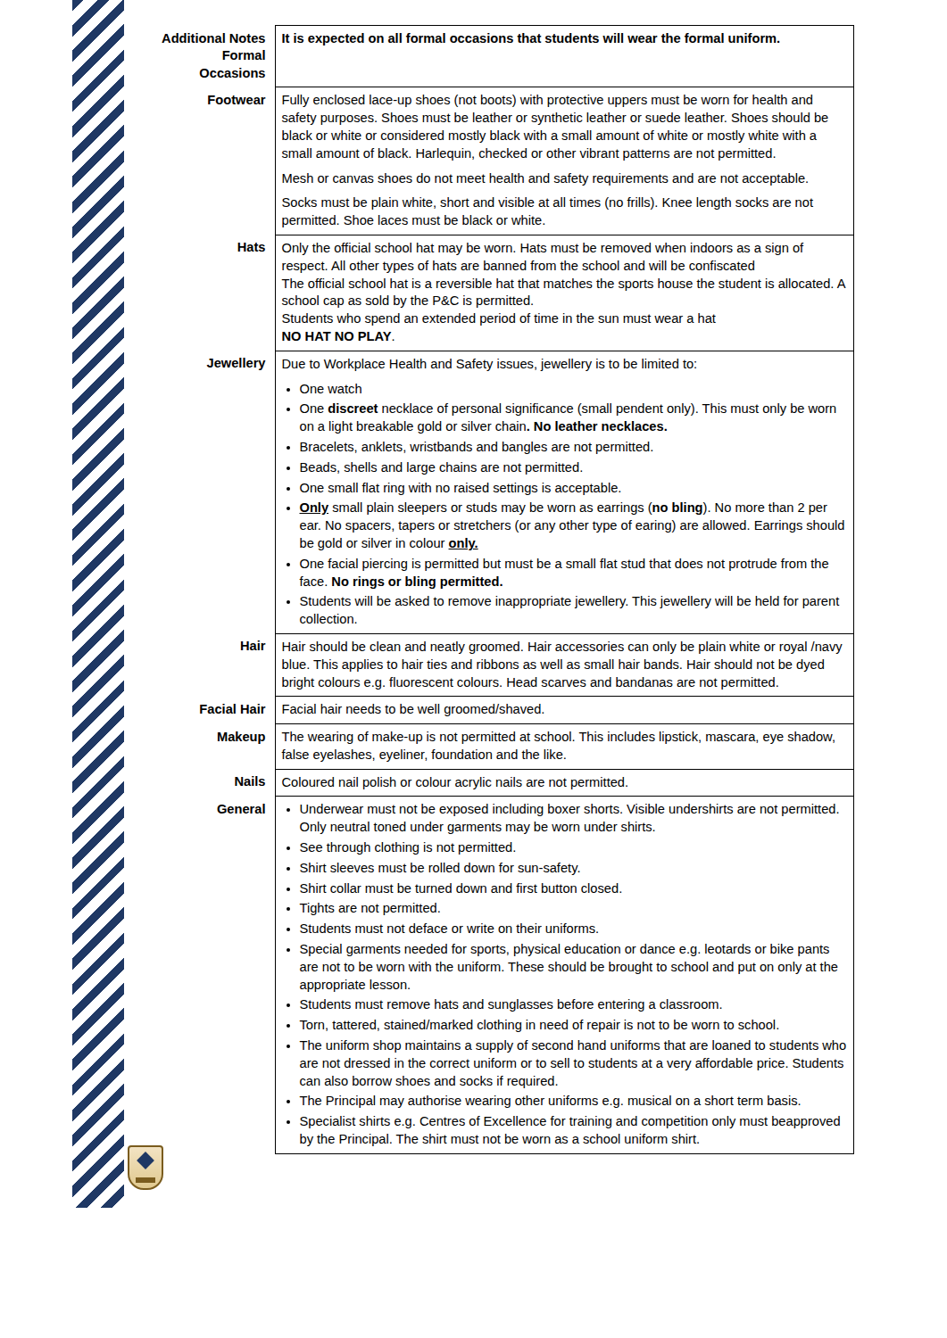| Additional Notes Formal Occasions | It is expected on all formal occasions that students will wear the formal uniform. |
| Footwear | Fully enclosed lace-up shoes (not boots) with protective uppers must be worn for health and safety purposes. Shoes must be leather or synthetic leather or suede leather. Shoes should be black or white or considered mostly black with a small amount of white or mostly white with a small amount of black. Harlequin, checked or other vibrant patterns are not permitted. Mesh or canvas shoes do not meet health and safety requirements and are not acceptable. Socks must be plain white, short and visible at all times (no frills). Knee length socks are not permitted. Shoe laces must be black or white. |
| Hats | Only the official school hat may be worn. Hats must be removed when indoors as a sign of respect. All other types of hats are banned from the school and will be confiscated The official school hat is a reversible hat that matches the sports house the student is allocated. A school cap as sold by the P&C is permitted. Students who spend an extended period of time in the sun must wear a hat NO HAT NO PLAY . |
| Jewellery | Due to Workplace Health and Safety issues, jewellery is to be limited to: One watch One discreet necklace of personal significance (small pendent only). This must only be worn on a light breakable gold or silver chain . No leather necklaces. Bracelets, anklets, wristbands and bangles are not permitted. Beads, shells and large chains are not permitted. One small flat ring with no raised settings is acceptable. Only small plain sleepers or studs may be worn as earrings ( no bling ). No more than 2 per ear. No spacers, tapers or stretchers (or any other type of earing) are allowed. Earrings should be gold or silver in colour only. One facial piercing is permitted but must be a small flat stud that does not protrude from the face. No rings or bling permitted. Students will be asked to remove inappropriate jewellery. This jewellery will be held for parent collection. |
| Hair | Hair should be clean and neatly groomed. Hair accessories can only be plain white or royal /navy blue. This applies to hair ties and ribbons as well as small hair bands. Hair should not be dyed bright colours e.g. fluorescent colours. Head scarves and bandanas are not permitted. |
| Facial Hair | Facial hair needs to be well groomed/shaved. |
| Makeup | The wearing of make-up is not permitted at school. This includes lipstick, mascara, eye shadow, false eyelashes, eyeliner, foundation and the like. |
| Nails | Coloured nail polish or colour acrylic nails are not permitted. |
| General | Underwear must not be exposed including boxer shorts. Visible undershirts are not permitted. Only neutral toned under garments may be worn under shirts. See through clothing is not permitted. Shirt sleeves must be rolled down for sun-safety. Shirt collar must be turned down and first button closed. Tights are not permitted. Students must not deface or write on their uniforms. Special garments needed for sports, physical education or dance e.g. leotards or bike pants are not to be worn with the uniform. These should be brought to school and put on only at the appropriate lesson. Students must remove hats and sunglasses before entering a classroom. Torn, tattered, stained/marked clothing in need of repair is not to be worn to school. The uniform shop maintains a supply of second hand uniforms that are loaned to students who are not dressed in the correct uniform or to sell to students at a very affordable price. Students can also borrow shoes and socks if required. The Principal may authorise wearing other uniforms e.g. musical on a short term basis. Specialist shirts e.g. Centres of Excellence for training and competition only must beapproved by the Principal. The shirt must not be worn as a school uniform shirt. |